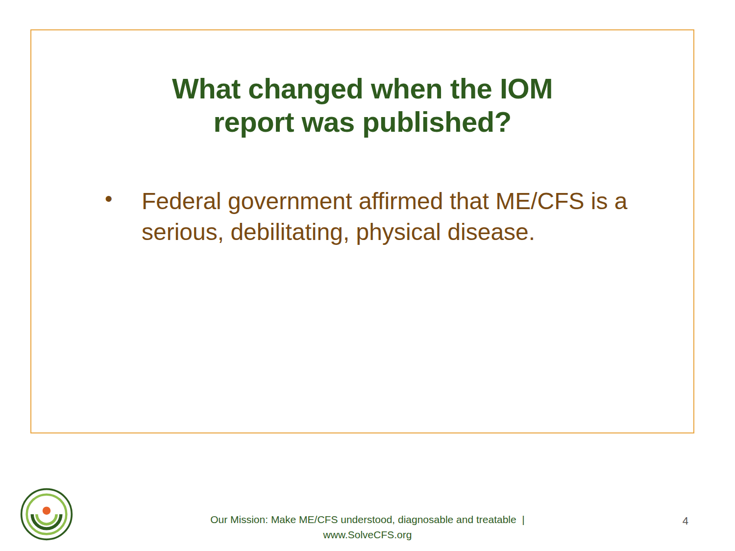What changed when the IOM
report was published?
Federal government affirmed that ME/CFS is a serious, debilitating, physical disease.
Our Mission: Make ME/CFS understood, diagnosable and treatable |
www.SolveCFS.org
4